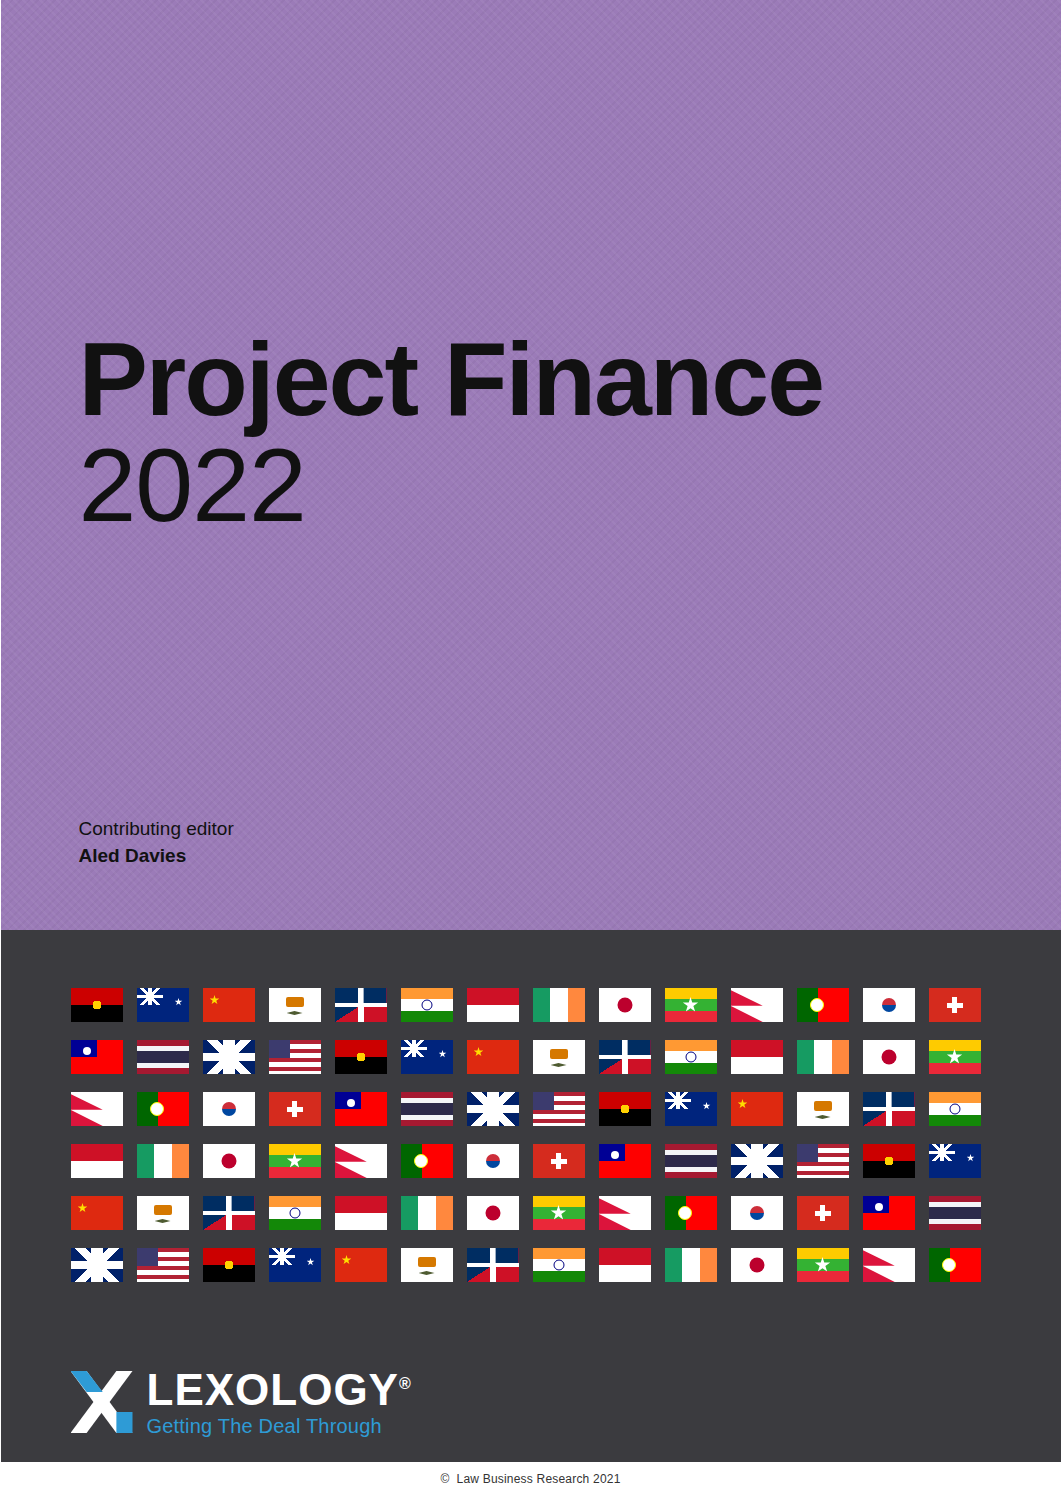Project Finance
2022
Contributing editor
Aled Davies
LEXOLOGY®
Getting The Deal Through
© Law Business Research 2021